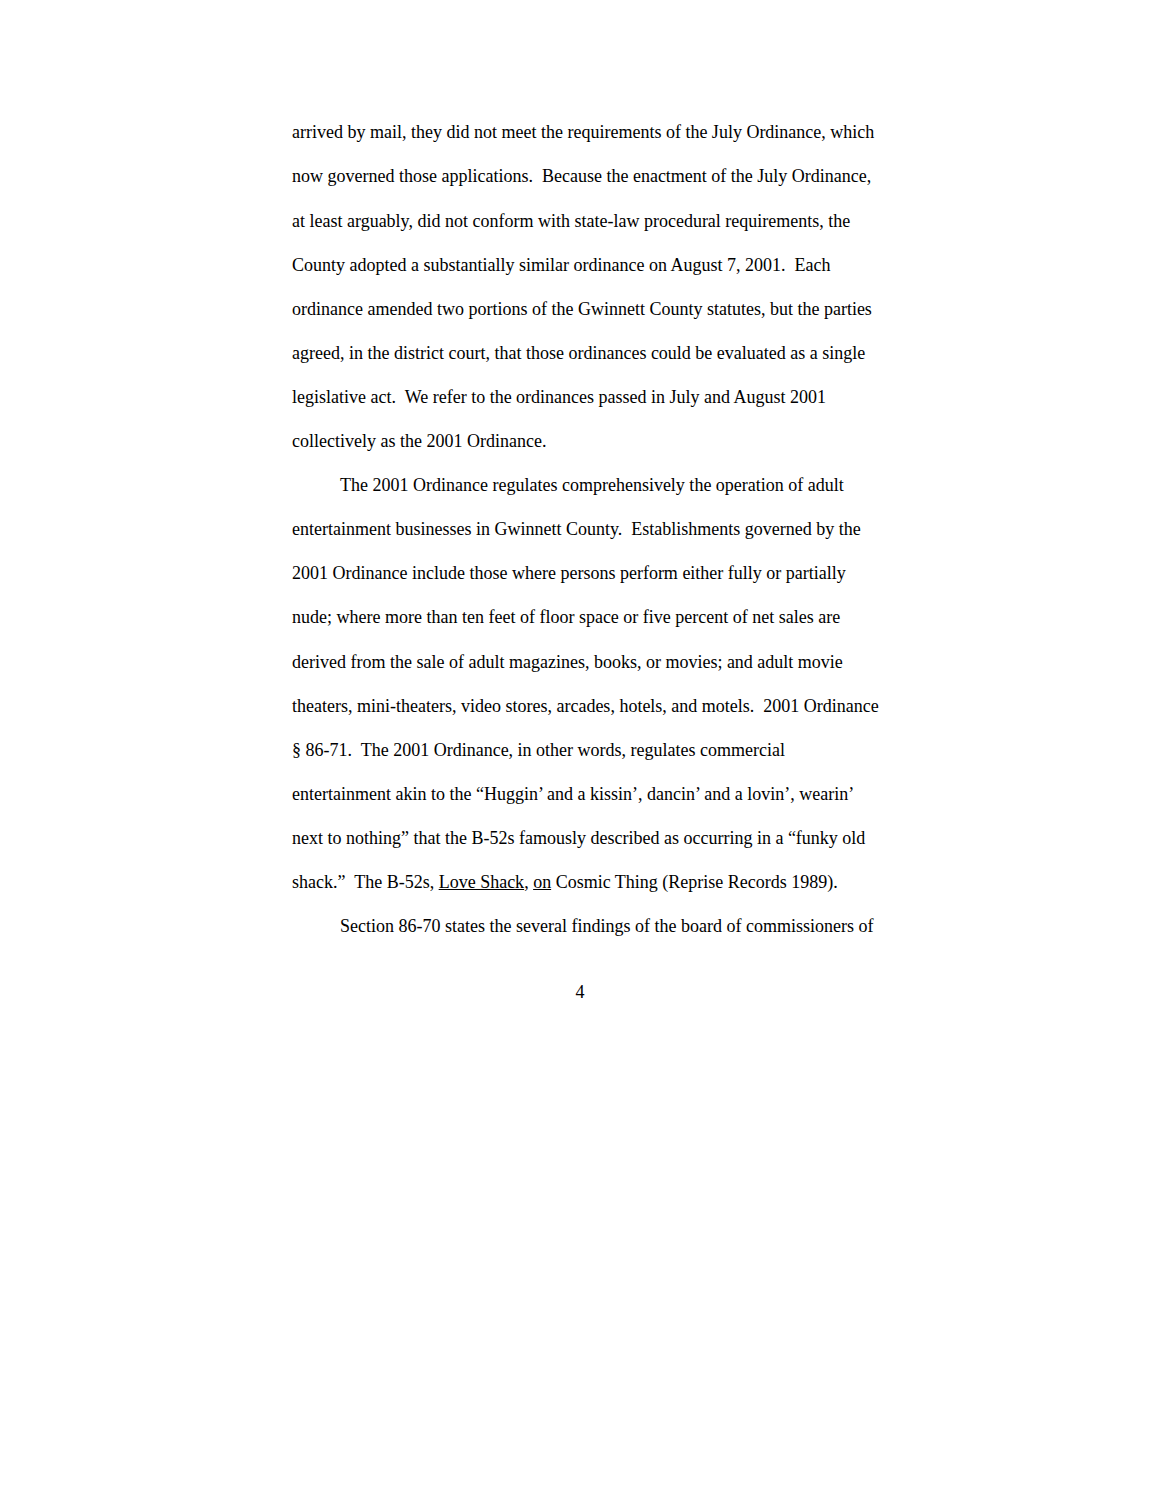arrived by mail, they did not meet the requirements of the July Ordinance, which now governed those applications. Because the enactment of the July Ordinance, at least arguably, did not conform with state-law procedural requirements, the County adopted a substantially similar ordinance on August 7, 2001. Each ordinance amended two portions of the Gwinnett County statutes, but the parties agreed, in the district court, that those ordinances could be evaluated as a single legislative act. We refer to the ordinances passed in July and August 2001 collectively as the 2001 Ordinance.
The 2001 Ordinance regulates comprehensively the operation of adult entertainment businesses in Gwinnett County. Establishments governed by the 2001 Ordinance include those where persons perform either fully or partially nude; where more than ten feet of floor space or five percent of net sales are derived from the sale of adult magazines, books, or movies; and adult movie theaters, mini-theaters, video stores, arcades, hotels, and motels. 2001 Ordinance § 86-71. The 2001 Ordinance, in other words, regulates commercial entertainment akin to the “Huggin’ and a kissin’, dancin’ and a lovin’, wearin’ next to nothing” that the B-52s famously described as occurring in a “funky old shack.” The B-52s, Love Shack, on Cosmic Thing (Reprise Records 1989).
Section 86-70 states the several findings of the board of commissioners of
4